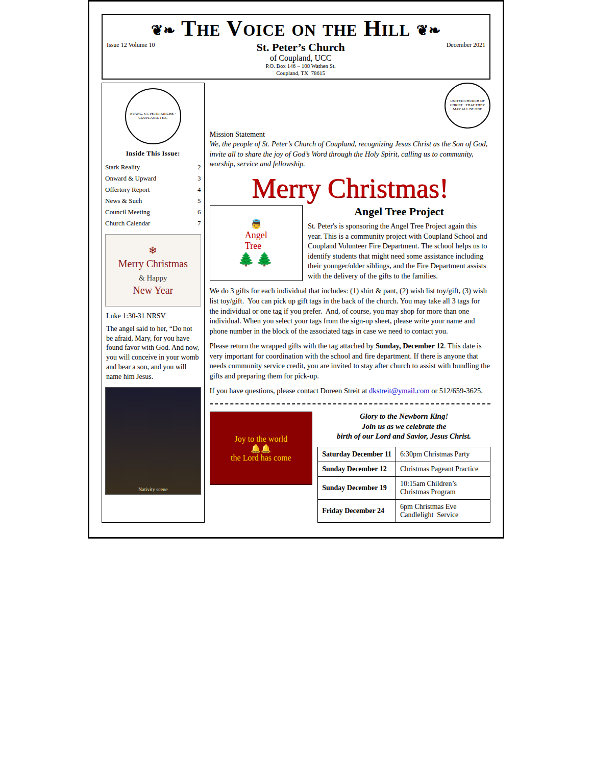❦❧ The Voice on the Hill ❦❧
Issue 12 Volume 10
St. Peter’s Church of Coupland, UCC P.O. Box 146 ~ 108 Wathen St.
Coupland, TX 78615
December 2021
EVANG. ST. PETRI KIRCHE · COUPLAND, TEX.
Inside This Issue:
| Stark Reality | 2 |
| Onward & Upward | 3 |
| Offertory Report | 4 |
| News & Such | 5 |
| Council Meeting | 6 |
| Church Calendar | 7 |
❄
Merry Christmas
& Happy
New Year
Luke 1:30-31 NRSV The angel said to her, “Do not be afraid, Mary, for you have found favor with God. And now, you will conceive in your womb and bear a son, and you will name him Jesus.
Nativity scene
UNITED CHURCH OF CHRIST · THAT THEY MAY ALL BE ONE
Mission Statement
We, the people of St. Peter’s Church of Coupland, recognizing Jesus Christ as the Son of God, invite all to share the joy of God’s Word through the Holy Spirit, calling us to community, worship, service and fellowship.
Merry Christmas!
👼
Angel
Tree
🌲🌲
Angel Tree Project
St. Peter's is sponsoring the Angel Tree Project again this year. This is a community project with Coupland School and Coupland Volunteer Fire Department. The school helps us to identify students that might need some assistance including their younger/older siblings, and the Fire Department assists with the delivery of the gifts to the families.
We do 3 gifts for each individual that includes: (1) shirt & pant, (2) wish list toy/gift, (3) wish list toy/gift. You can pick up gift tags in the back of the church. You may take all 3 tags for the individual or one tag if you prefer. And, of course, you may shop for more than one individual. When you select your tags from the sign-up sheet, please write your name and phone number in the block of the associated tags in case we need to contact you.
Please return the wrapped gifts with the tag attached by Sunday, December 12. This date is very important for coordination with the school and fire department. If there is anyone that needs community service credit, you are invited to stay after church to assist with bundling the gifts and preparing them for pick-up.
If you have questions, please contact Doreen Streit at dkstreit@ymail.com or 512/659-3625.
Joy to the world
🔔🔔
the Lord has come
Glory to the Newborn King!
Join us as we celebrate the
birth of our Lord and Savior, Jesus Christ.
| Saturday December 11 | 6:30pm Christmas Party |
| Sunday December 12 | Christmas Pageant Practice |
| Sunday December 19 | 10:15am Children’s Christmas Program |
| Friday December 24 | 6pm Christmas Eve Candlelight Service |